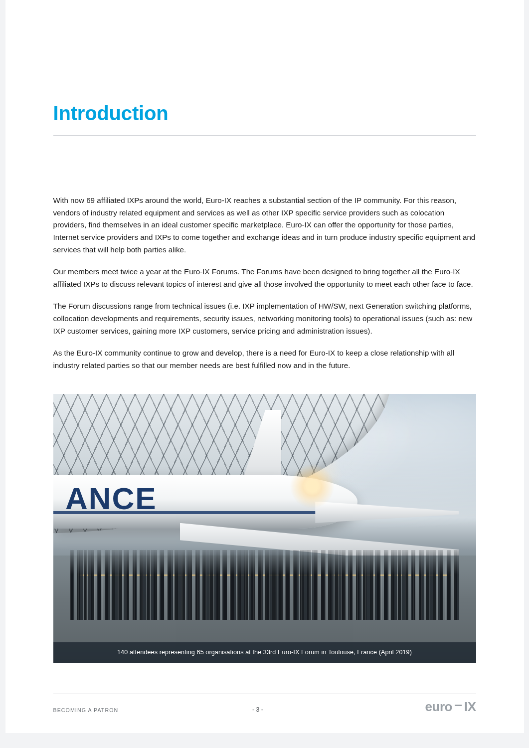Introduction
With now 69 affiliated IXPs around the world, Euro-IX reaches a substantial section of the IP community. For this reason, vendors of industry related equipment and services as well as other IXP specific service providers such as colocation providers, find themselves in an ideal customer specific marketplace. Euro-IX can offer the opportunity for those parties, Internet service providers and IXPs to come together and exchange ideas and in turn produce industry specific equipment and services that will help both parties alike.
Our members meet twice a year at the Euro-IX Forums. The Forums have been designed to bring together all the Euro-IX affiliated IXPs to discuss relevant topics of interest and give all those involved the opportunity to meet each other face to face.
The Forum discussions range from technical issues (i.e. IXP implementation of HW/SW, next Generation switching platforms, collocation developments and requirements, security issues, networking monitoring tools) to operational issues (such as: new IXP customer services, gaining more IXP customers, service pricing and administration issues).
As the Euro-IX community continue to grow and develop, there is a need for Euro-IX to keep a close relationship with all industry related parties so that our member needs are best fulfilled now and in the future.
ANCE
140 attendees representing 65 organisations at the 33rd Euro-IX Forum in Toulouse, France (April 2019)
Becoming a Patron
- 3 -
euro IX